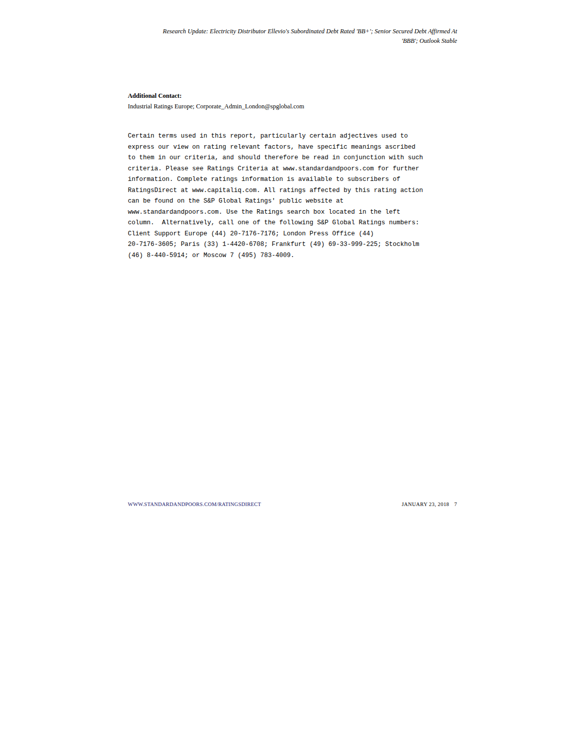Research Update: Electricity Distributor Ellevio's Subordinated Debt Rated 'BB+'; Senior Secured Debt Affirmed At
'BBB'; Outlook Stable
Additional Contact:
Industrial Ratings Europe; Corporate_Admin_London@spglobal.com
Certain terms used in this report, particularly certain adjectives used to express our view on rating relevant factors, have specific meanings ascribed to them in our criteria, and should therefore be read in conjunction with such criteria. Please see Ratings Criteria at www.standardandpoors.com for further information. Complete ratings information is available to subscribers of RatingsDirect at www.capitaliq.com. All ratings affected by this rating action can be found on the S&P Global Ratings' public website at www.standardandpoors.com. Use the Ratings search box located in the left column. Alternatively, call one of the following S&P Global Ratings numbers: Client Support Europe (44) 20-7176-7176; London Press Office (44) 20-7176-3605; Paris (33) 1-4420-6708; Frankfurt (49) 69-33-999-225; Stockholm (46) 8-440-5914; or Moscow 7 (495) 783-4009.
WWW.STANDARDANDPOORS.COM/RATINGSDIRECT JANUARY 23, 20187